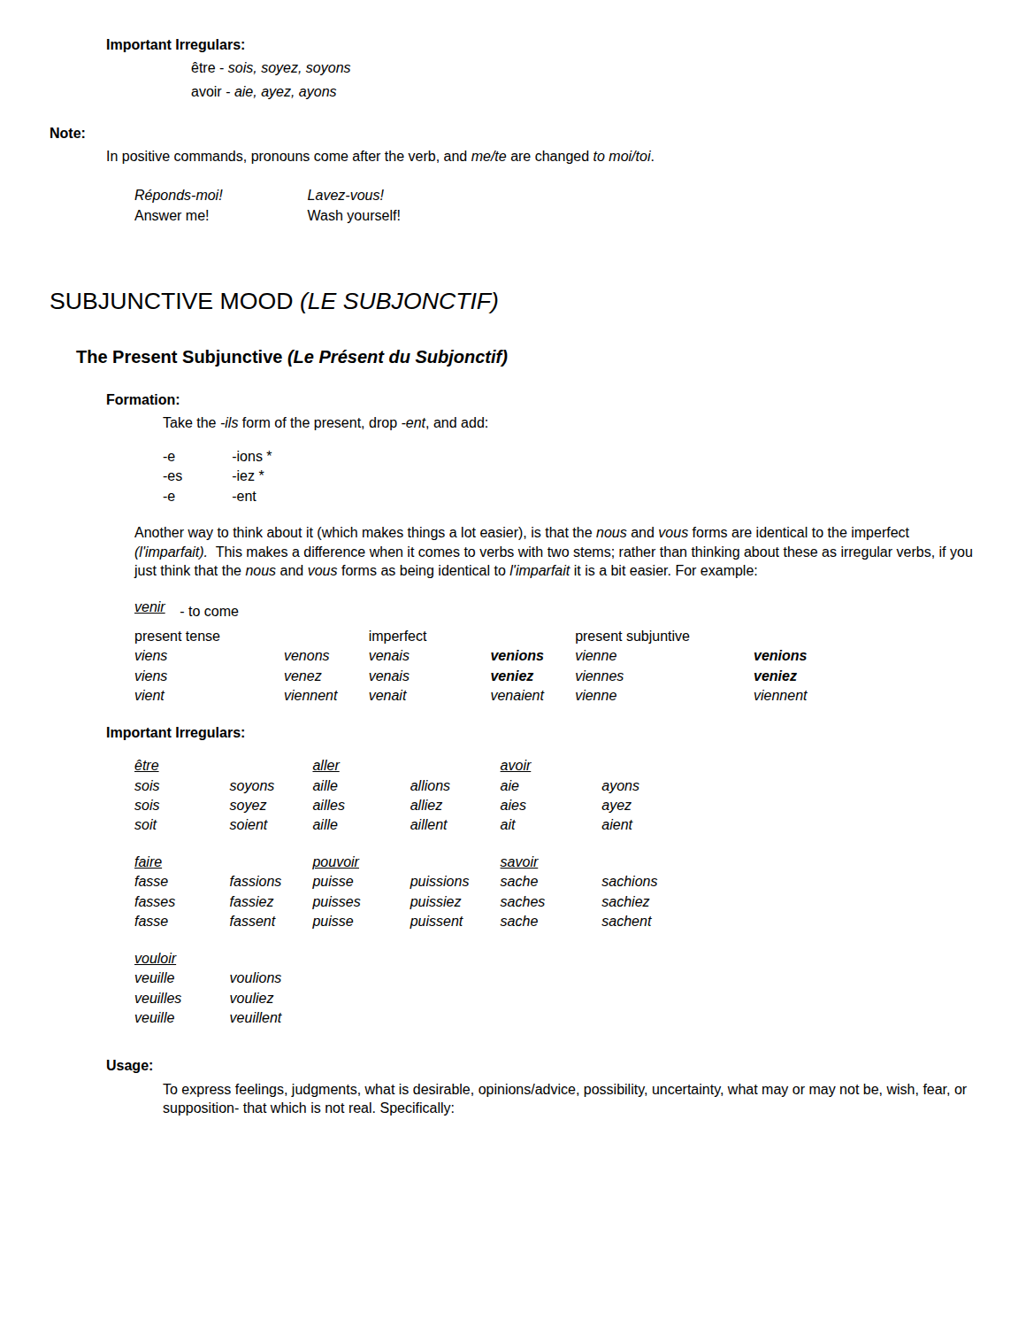Important Irregulars:
être - sois, soyez, soyons
avoir - aie, ayez, ayons
Note:
In positive commands, pronouns come after the verb, and me/te are changed to moi/toi.
| Réponds-moi! | Lavez-vous! |
| Answer me! | Wash yourself! |
SUBJUNCTIVE MOOD (LE SUBJONCTIF)
The Present Subjunctive (Le Présent du Subjonctif)
Formation:
Take the -ils form of the present, drop -ent, and add:
| -e | -ions * |
| -es | -iez * |
| -e | -ent |
Another way to think about it (which makes things a lot easier), is that the nous and vous forms are identical to the imperfect (l'imparfait). This makes a difference when it comes to verbs with two stems; rather than thinking about these as irregular verbs, if you just think that the nous and vous forms as being identical to l'imparfait it is a bit easier. For example:
venir
- to come
| present tense | | imperfect | | present subjuntive | |
| viens | venons | venais | venions | vienne | venions |
| viens | venez | venais | veniez | viennes | veniez |
| vient | viennent | venait | venaient | vienne | viennent |
Important Irregulars:
| être | | aller | | avoir | |
| sois | soyons | aille | allions | aie | ayons |
| sois | soyez | ailles | alliez | aies | ayez |
| soit | soient | aille | aillent | ait | aient |
| faire | | pouvoir | | savoir | |
| fasse | fassions | puisse | puissions | sache | sachions |
| fasses | fassiez | puisses | puissiez | saches | sachiez |
| fasse | fassent | puisse | puissent | sache | sachent |
| vouloir | | | | | |
| veuille | voulions | | | | |
| veuilles | vouliez | | | | |
| veuille | veuillent | | | | |
Usage:
To express feelings, judgments, what is desirable, opinions/advice, possibility, uncertainty, what may or may not be, wish, fear, or supposition- that which is not real. Specifically: